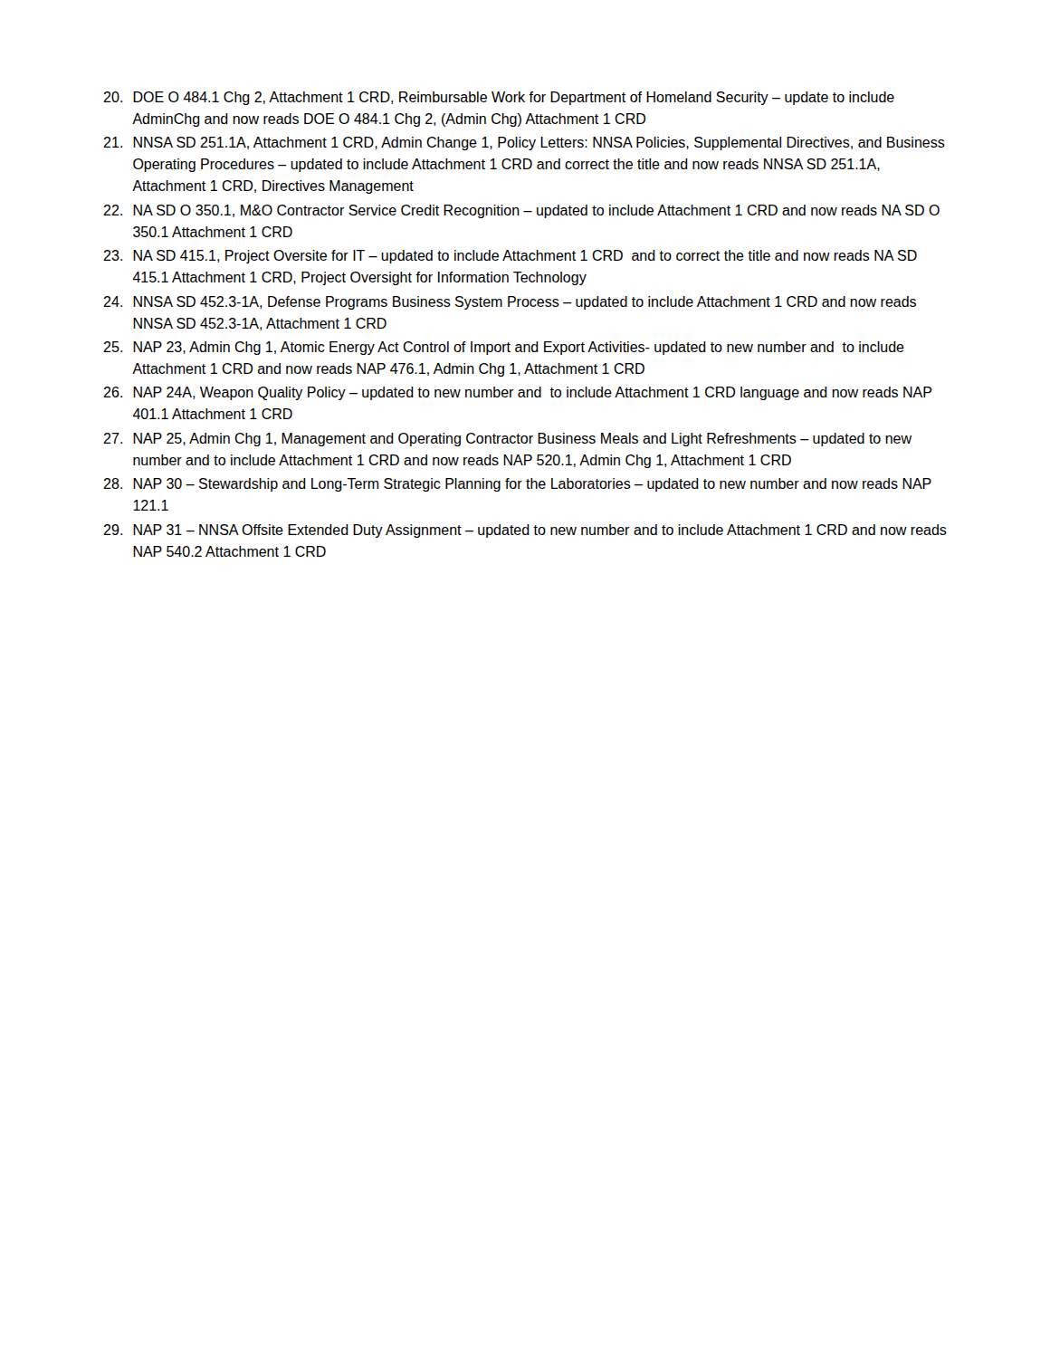DOE O 484.1 Chg 2, Attachment 1 CRD, Reimbursable Work for Department of Homeland Security – update to include AdminChg and now reads DOE O 484.1 Chg 2, (Admin Chg) Attachment 1 CRD
NNSA SD 251.1A, Attachment 1 CRD, Admin Change 1, Policy Letters: NNSA Policies, Supplemental Directives, and Business Operating Procedures – updated to include Attachment 1 CRD and correct the title and now reads NNSA SD 251.1A, Attachment 1 CRD, Directives Management
NA SD O 350.1, M&O Contractor Service Credit Recognition – updated to include Attachment 1 CRD and now reads NA SD O 350.1 Attachment 1 CRD
NA SD 415.1, Project Oversite for IT – updated to include Attachment 1 CRD and to correct the title and now reads NA SD 415.1 Attachment 1 CRD, Project Oversight for Information Technology
NNSA SD 452.3-1A, Defense Programs Business System Process – updated to include Attachment 1 CRD and now reads NNSA SD 452.3-1A, Attachment 1 CRD
NAP 23, Admin Chg 1, Atomic Energy Act Control of Import and Export Activities- updated to new number and to include Attachment 1 CRD and now reads NAP 476.1, Admin Chg 1, Attachment 1 CRD
NAP 24A, Weapon Quality Policy – updated to new number and to include Attachment 1 CRD language and now reads NAP 401.1 Attachment 1 CRD
NAP 25, Admin Chg 1, Management and Operating Contractor Business Meals and Light Refreshments – updated to new number and to include Attachment 1 CRD and now reads NAP 520.1, Admin Chg 1, Attachment 1 CRD
NAP 30 – Stewardship and Long-Term Strategic Planning for the Laboratories – updated to new number and now reads NAP 121.1
NAP 31 – NNSA Offsite Extended Duty Assignment – updated to new number and to include Attachment 1 CRD and now reads NAP 540.2 Attachment 1 CRD